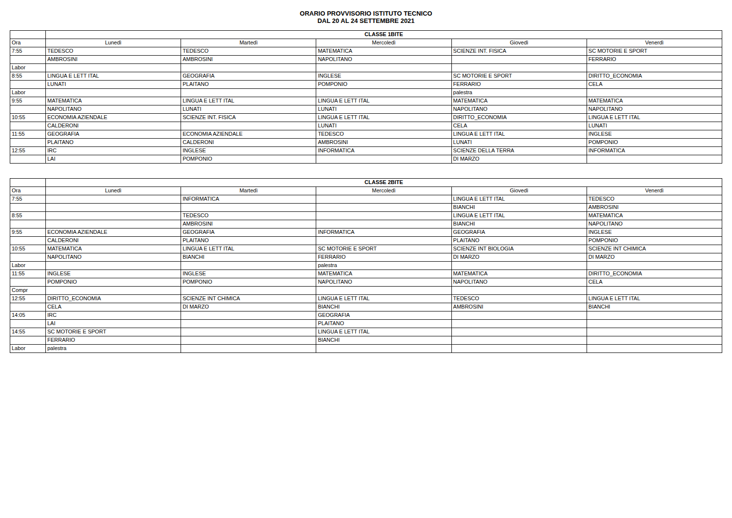ORARIO PROVVISORIO ISTITUTO TECNICO
DAL 20 AL 24 SETTEMBRE 2021
| | CLASSE 1BITE |
| Ora | Lunedì | Martedì | Mercoledì | Giovedì | Venerdì |
| 7:55 | TEDESCO | TEDESCO | MATEMATICA | SCIENZE INT. FISICA | SC MOTORIE E SPORT |
| | AMBROSINI | AMBROSINI | NAPOLITANO | | FERRARIO |
| Labor | | | | | |
| 8:55 | LINGUA E LETT ITAL | GEOGRAFIA | INGLESE | SC MOTORIE E SPORT | DIRITTO_ECONOMIA |
| | LUNATI | PLAITANO | POMPONIO | FERRARIO | CELA |
| Labor | | | | palestra | |
| 9:55 | MATEMATICA | LINGUA E LETT ITAL | LINGUA E LETT ITAL | MATEMATICA | MATEMATICA |
| | NAPOLITANO | LUNATI | LUNATI | NAPOLITANO | NAPOLITANO |
| 10:55 | ECONOMIA AZIENDALE | SCIENZE INT. FISICA | LINGUA E LETT ITAL | DIRITTO_ECONOMIA | LINGUA E LETT ITAL |
| | CALDERONI | | LUNATI | CELA | LUNATI |
| 11:55 | GEOGRAFIA | ECONOMIA AZIENDALE | TEDESCO | LINGUA E LETT ITAL | INGLESE |
| | PLAITANO | CALDERONI | AMBROSINI | LUNATI | POMPONIO |
| 12:55 | IRC | INGLESE | INFORMATICA | SCIENZE DELLA TERRA | INFORMATICA |
| | LAI | POMPONIO | | DI MARZO | |
| | CLASSE 2BITE |
| Ora | Lunedì | Martedì | Mercoledì | Giovedì | Venerdì |
| 7:55 | | INFORMATICA | | LINGUA E LETT ITAL | TEDESCO |
| | | | | BIANCHI | AMBROSINI |
| 8:55 | | TEDESCO | | LINGUA E LETT ITAL | MATEMATICA |
| | | AMBROSINI | | BIANCHI | NAPOLITANO |
| 9:55 | ECONOMIA AZIENDALE | GEOGRAFIA | INFORMATICA | GEOGRAFIA | INGLESE |
| | CALDERONI | PLAITANO | | PLAITANO | POMPONIO |
| 10:55 | MATEMATICA | LINGUA E LETT ITAL | SC MOTORIE E SPORT | SCIENZE INT BIOLOGIA | SCIENZE INT CHIMICA |
| | NAPOLITANO | BIANCHI | FERRARIO | DI MARZO | DI MARZO |
| Labor | | | palestra | | |
| 11:55 | INGLESE | INGLESE | MATEMATICA | MATEMATICA | DIRITTO_ECONOMIA |
| | POMPONIO | POMPONIO | NAPOLITANO | NAPOLITANO | CELA |
| Compr | | | | | |
| 12:55 | DIRITTO_ECONOMIA | SCIENZE INT CHIMICA | LINGUA E LETT ITAL | TEDESCO | LINGUA E LETT ITAL |
| | CELA | DI MARZO | BIANCHI | AMBROSINI | BIANCHI |
| 14:05 | IRC | | GEOGRAFIA | | |
| | LAI | | PLAITANO | | |
| 14:55 | SC MOTORIE E SPORT | | LINGUA E LETT ITAL | | |
| | FERRARIO | | BIANCHI | | |
| Labor | palestra | | | | |